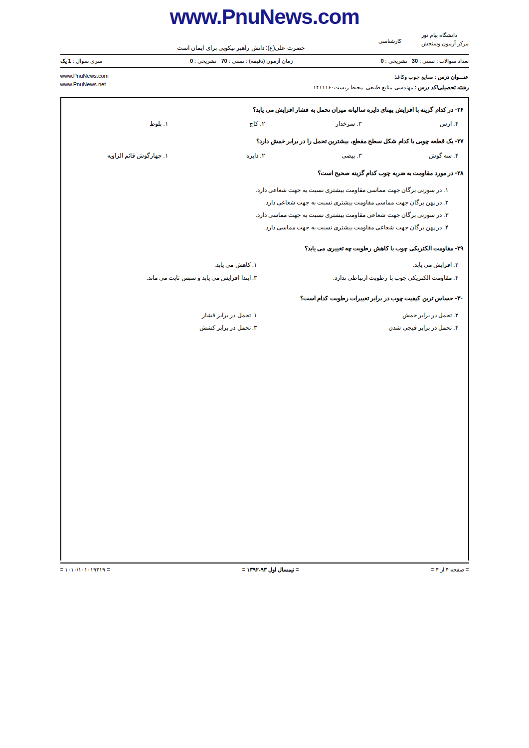www.PnuNews.com
دانشگاه پیام نور
مرکز آزمون وسنجش
کارشناسی
حضرت علی(ع): دانش راهبر نیکویی برای ایمان است
تعداد سوالات : تستی : 30 تشریحی : 0
زمان آزمون (دقیقه) : تستی : 70 تشریحی : 0
سری سوال : 1 یک
عنـــوان درس : صنایع چوب وکاغذ
رشته تحصیلی/کد درس : مهندسی منابع طبیعی -محیط زیست۱۴۱۱۱۶۰
www.PnuNews.com
www.PnuNews.net
۲۶- در کدام گزینه با افزایش پهنای دایره سالیانه میزان تحمل به فشار افزایش می یابد؟
۴. ارس ۳. سرخدار ۲. کاج ۱. بلوط
۲۷- یک قطعه چوبی با کدام شکل سطح مقطع، بیشترین تحمل را در برابر خمش دارد؟
۴. سه گوش ۳. بیضی ۲. دایره ۱. چهارگوش قائم الزاویه
۲۸- در مورد مقاومت به ضربه چوب کدام گزینه صحیح است؟
۱. در سوزنی برگان جهت مماسی مقاومت بیشتری نسبت به جهت شعاعی دارد.
۲. در پهن برگان جهت مماسی مقاومت بیشتری نسبت به جهت شعاعی دارد.
۳. در سوزنی برگان جهت شعاعی مقاومت بیشتری نسبت به جهت مماسی دارد.
۴. در پهن برگان جهت شعاعی مقاومت بیشتری نسبت به جهت مماسی دارد.
۲۹- مقاومت الکتریکی چوب با کاهش رطوبت چه تغییری می یابد؟
۲. افزایش می یابد.
۴. مقاومت الکتریکی چوب با رطوبت ارتباطی ندارد.
۱. کاهش می یابد.
۳. ابتدا افزایش می یابد و سپس ثابت می ماند.
۳۰- حساس ترین کیفیت چوب در برابر تغییرات رطوبت کدام است؟
۲. تحمل در برابر خمش
۴. تحمل در برابر قیچی شدن
۱. تحمل در برابر فشار
۳. تحمل در برابر کشش
= صفحه ۴ از ۴ =
= نیمسال اول ۹۳-۱۳۹۲ =
= ۱۰۱۰/۱۰۱۰۱۹۳۱۹ =